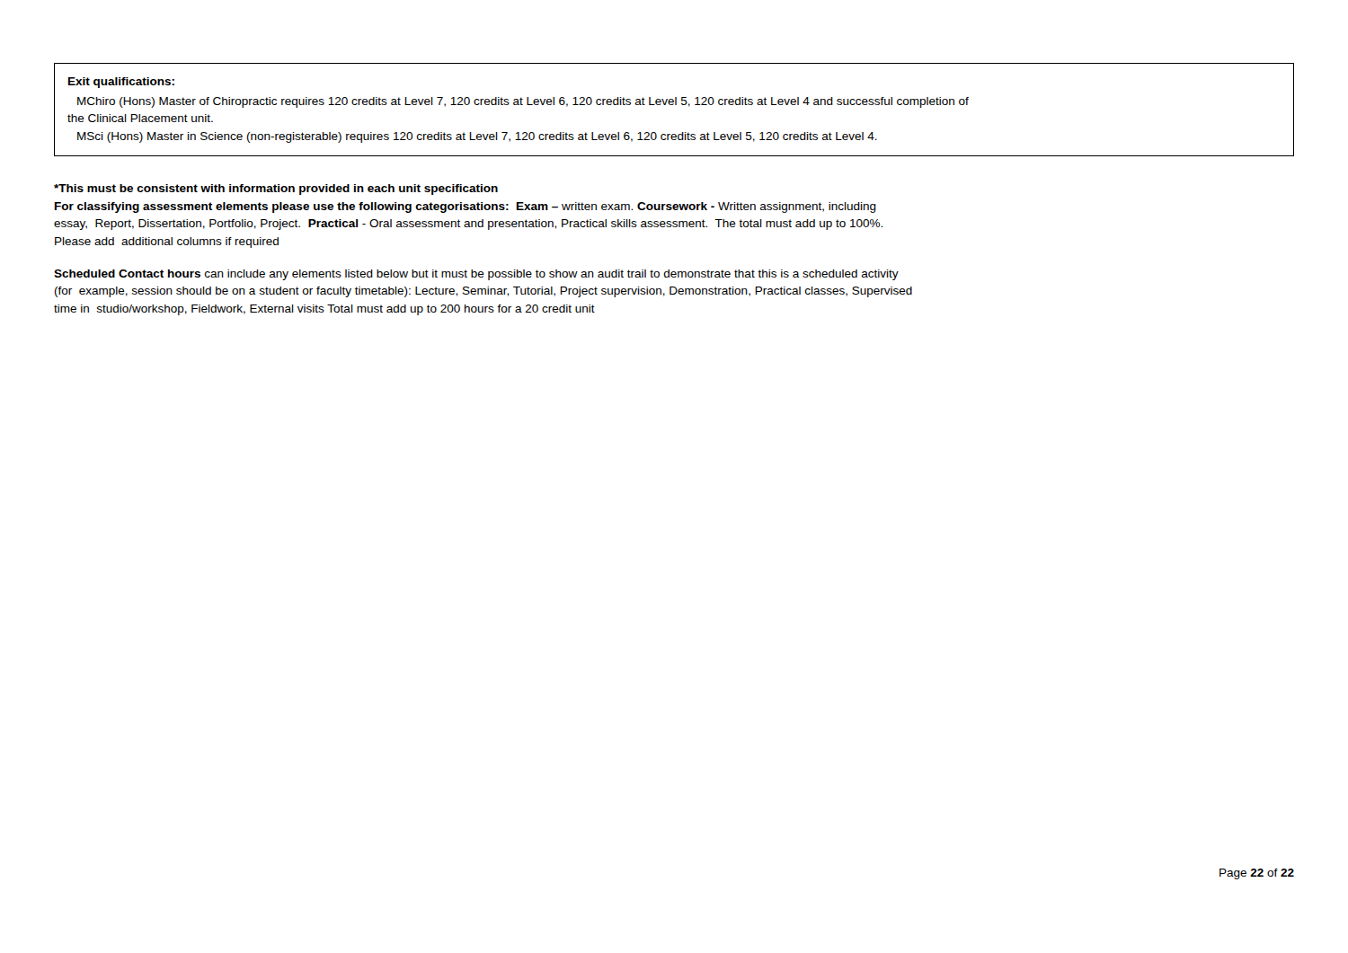Exit qualifications:
MChiro (Hons) Master of Chiropractic requires 120 credits at Level 7, 120 credits at Level 6, 120 credits at Level 5, 120 credits at Level 4 and successful completion of
the Clinical Placement unit.
MSci (Hons) Master in Science (non-registerable) requires 120 credits at Level 7, 120 credits at Level 6, 120 credits at Level 5, 120 credits at Level 4.
*This must be consistent with information provided in each unit specification
For classifying assessment elements please use the following categorisations: Exam – written exam. Coursework - Written assignment, including
essay, Report, Dissertation, Portfolio, Project. Practical - Oral assessment and presentation, Practical skills assessment. The total must add up to 100%.
Please add additional columns if required
Scheduled Contact hours can include any elements listed below but it must be possible to show an audit trail to demonstrate that this is a scheduled activity
(for example, session should be on a student or faculty timetable): Lecture, Seminar, Tutorial, Project supervision, Demonstration, Practical classes, Supervised
time in studio/workshop, Fieldwork, External visits Total must add up to 200 hours for a 20 credit unit
Page 22 of 22